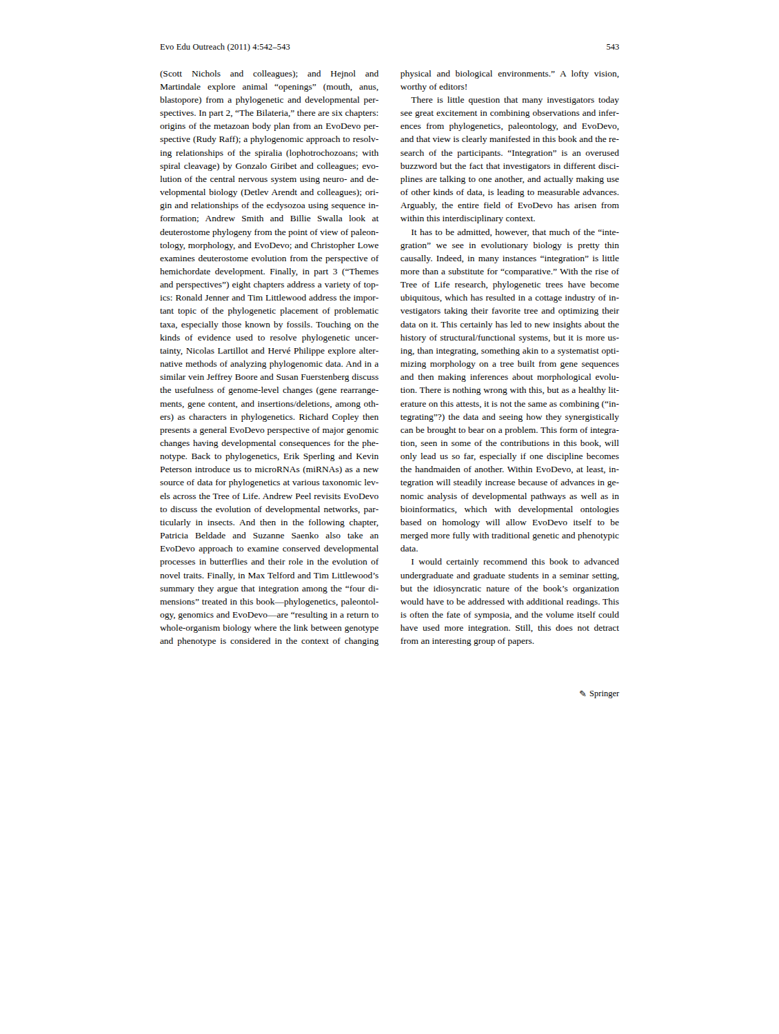Evo Edu Outreach (2011) 4:542–543 543
(Scott Nichols and colleagues); and Hejnol and Martindale explore animal “openings” (mouth, anus, blastopore) from a phylogenetic and developmental perspectives. In part 2, “The Bilateria,” there are six chapters: origins of the metazoan body plan from an EvoDevo perspective (Rudy Raff); a phylogenomic approach to resolving relationships of the spiralia (lophotrochozoans; with spiral cleavage) by Gonzalo Giribet and colleagues; evolution of the central nervous system using neuro- and developmental biology (Detlev Arendt and colleagues); origin and relationships of the ecdysozoa using sequence information; Andrew Smith and Billie Swalla look at deuterostome phylogeny from the point of view of paleontology, morphology, and EvoDevo; and Christopher Lowe examines deuterostome evolution from the perspective of hemichordate development. Finally, in part 3 (“Themes and perspectives”) eight chapters address a variety of topics: Ronald Jenner and Tim Littlewood address the important topic of the phylogenetic placement of problematic taxa, especially those known by fossils. Touching on the kinds of evidence used to resolve phylogenetic uncertainty, Nicolas Lartillot and Hervé Philippe explore alternative methods of analyzing phylogenomic data. And in a similar vein Jeffrey Boore and Susan Fuerstenberg discuss the usefulness of genome-level changes (gene rearrangements, gene content, and insertions/deletions, among others) as characters in phylogenetics. Richard Copley then presents a general EvoDevo perspective of major genomic changes having developmental consequences for the phenotype. Back to phylogenetics, Erik Sperling and Kevin Peterson introduce us to microRNAs (miRNAs) as a new source of data for phylogenetics at various taxonomic levels across the Tree of Life. Andrew Peel revisits EvoDevo to discuss the evolution of developmental networks, particularly in insects. And then in the following chapter, Patricia Beldade and Suzanne Saenko also take an EvoDevo approach to examine conserved developmental processes in butterflies and their role in the evolution of novel traits. Finally, in Max Telford and Tim Littlewood’s summary they argue that integration among the “four dimensions” treated in this book—phylogenetics, paleontology, genomics and EvoDevo—are “resulting in a return to whole-organism biology where the link between genotype and phenotype is considered in the context of changing physical and biological environments.” A lofty vision, worthy of editors!
There is little question that many investigators today see great excitement in combining observations and inferences from phylogenetics, paleontology, and EvoDevo, and that view is clearly manifested in this book and the research of the participants. “Integration” is an overused buzzword but the fact that investigators in different disciplines are talking to one another, and actually making use of other kinds of data, is leading to measurable advances. Arguably, the entire field of EvoDevo has arisen from within this interdisciplinary context.
It has to be admitted, however, that much of the “integration” we see in evolutionary biology is pretty thin causally. Indeed, in many instances “integration” is little more than a substitute for “comparative.” With the rise of Tree of Life research, phylogenetic trees have become ubiquitous, which has resulted in a cottage industry of investigators taking their favorite tree and optimizing their data on it. This certainly has led to new insights about the history of structural/functional systems, but it is more using, than integrating, something akin to a systematist optimizing morphology on a tree built from gene sequences and then making inferences about morphological evolution. There is nothing wrong with this, but as a healthy literature on this attests, it is not the same as combining (“integrating”?) the data and seeing how they synergistically can be brought to bear on a problem. This form of integration, seen in some of the contributions in this book, will only lead us so far, especially if one discipline becomes the handmaiden of another. Within EvoDevo, at least, integration will steadily increase because of advances in genomic analysis of developmental pathways as well as in bioinformatics, which with developmental ontologies based on homology will allow EvoDevo itself to be merged more fully with traditional genetic and phenotypic data.
I would certainly recommend this book to advanced undergraduate and graduate students in a seminar setting, but the idiosyncratic nature of the book’s organization would have to be addressed with additional readings. This is often the fate of symposia, and the volume itself could have used more integration. Still, this does not detract from an interesting group of papers.
✎Springer